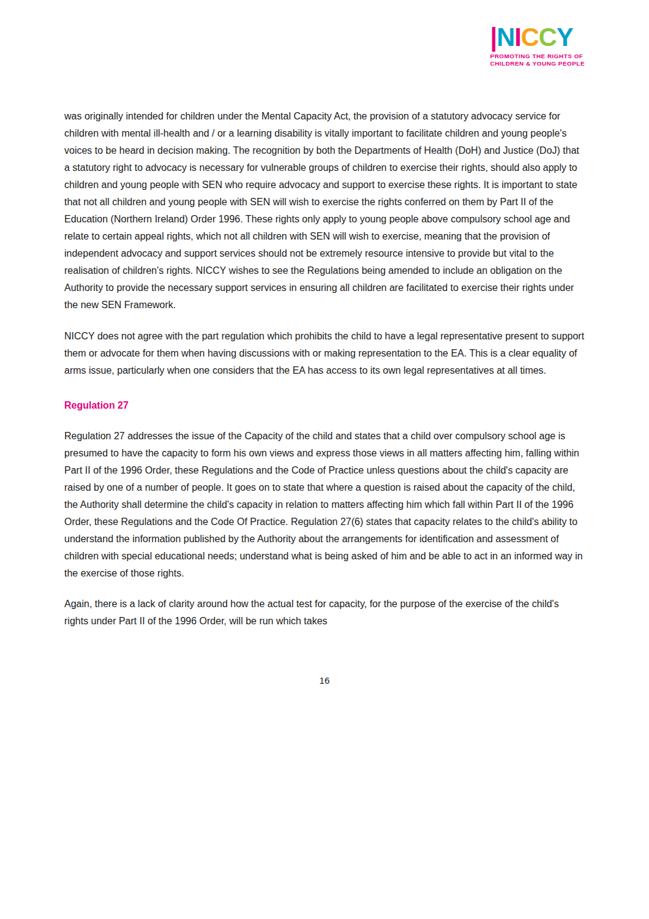|NICCY
PROMOTING THE RIGHTS OF
CHILDREN & YOUNG PEOPLE
was originally intended for children under the Mental Capacity Act, the provision of a statutory advocacy service for children with mental ill-health and / or a learning disability is vitally important to facilitate children and young people's voices to be heard in decision making. The recognition by both the Departments of Health (DoH) and Justice (DoJ) that a statutory right to advocacy is necessary for vulnerable groups of children to exercise their rights, should also apply to children and young people with SEN who require advocacy and support to exercise these rights. It is important to state that not all children and young people with SEN will wish to exercise the rights conferred on them by Part II of the Education (Northern Ireland) Order 1996. These rights only apply to young people above compulsory school age and relate to certain appeal rights, which not all children with SEN will wish to exercise, meaning that the provision of independent advocacy and support services should not be extremely resource intensive to provide but vital to the realisation of children's rights. NICCY wishes to see the Regulations being amended to include an obligation on the Authority to provide the necessary support services in ensuring all children are facilitated to exercise their rights under the new SEN Framework.
NICCY does not agree with the part regulation which prohibits the child to have a legal representative present to support them or advocate for them when having discussions with or making representation to the EA. This is a clear equality of arms issue, particularly when one considers that the EA has access to its own legal representatives at all times.
Regulation 27
Regulation 27 addresses the issue of the Capacity of the child and states that a child over compulsory school age is presumed to have the capacity to form his own views and express those views in all matters affecting him, falling within Part II of the 1996 Order, these Regulations and the Code of Practice unless questions about the child's capacity are raised by one of a number of people. It goes on to state that where a question is raised about the capacity of the child, the Authority shall determine the child's capacity in relation to matters affecting him which fall within Part II of the 1996 Order, these Regulations and the Code Of Practice. Regulation 27(6) states that capacity relates to the child's ability to understand the information published by the Authority about the arrangements for identification and assessment of children with special educational needs; understand what is being asked of him and be able to act in an informed way in the exercise of those rights.
Again, there is a lack of clarity around how the actual test for capacity, for the purpose of the exercise of the child's rights under Part II of the 1996 Order, will be run which takes
16